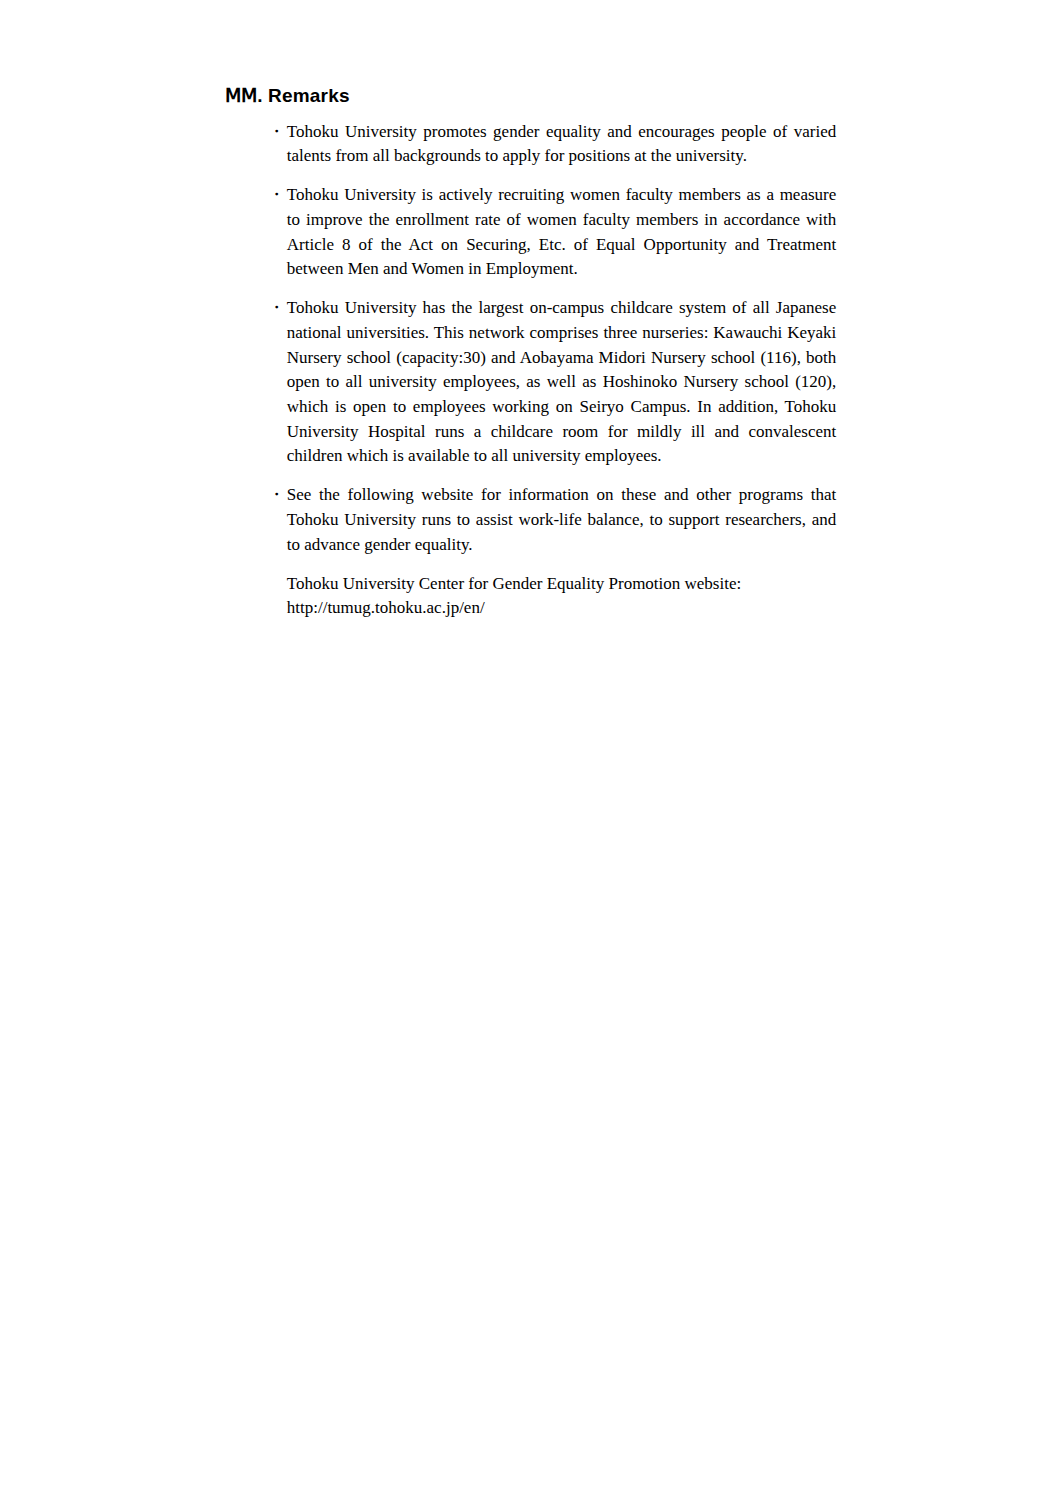ⅯⅯ. Remarks
Tohoku University promotes gender equality and encourages people of varied talents from all backgrounds to apply for positions at the university.
Tohoku University is actively recruiting women faculty members as a measure to improve the enrollment rate of women faculty members in accordance with Article 8 of the Act on Securing, Etc. of Equal Opportunity and Treatment between Men and Women in Employment.
Tohoku University has the largest on-campus childcare system of all Japanese national universities. This network comprises three nurseries: Kawauchi Keyaki Nursery school (capacity:30) and Aobayama Midori Nursery school (116), both open to all university employees, as well as Hoshinoko Nursery school (120), which is open to employees working on Seiryo Campus. In addition, Tohoku University Hospital runs a childcare room for mildly ill and convalescent children which is available to all university employees.
See the following website for information on these and other programs that Tohoku University runs to assist work-life balance, to support researchers, and to advance gender equality.
Tohoku University Center for Gender Equality Promotion website: http://tumug.tohoku.ac.jp/en/